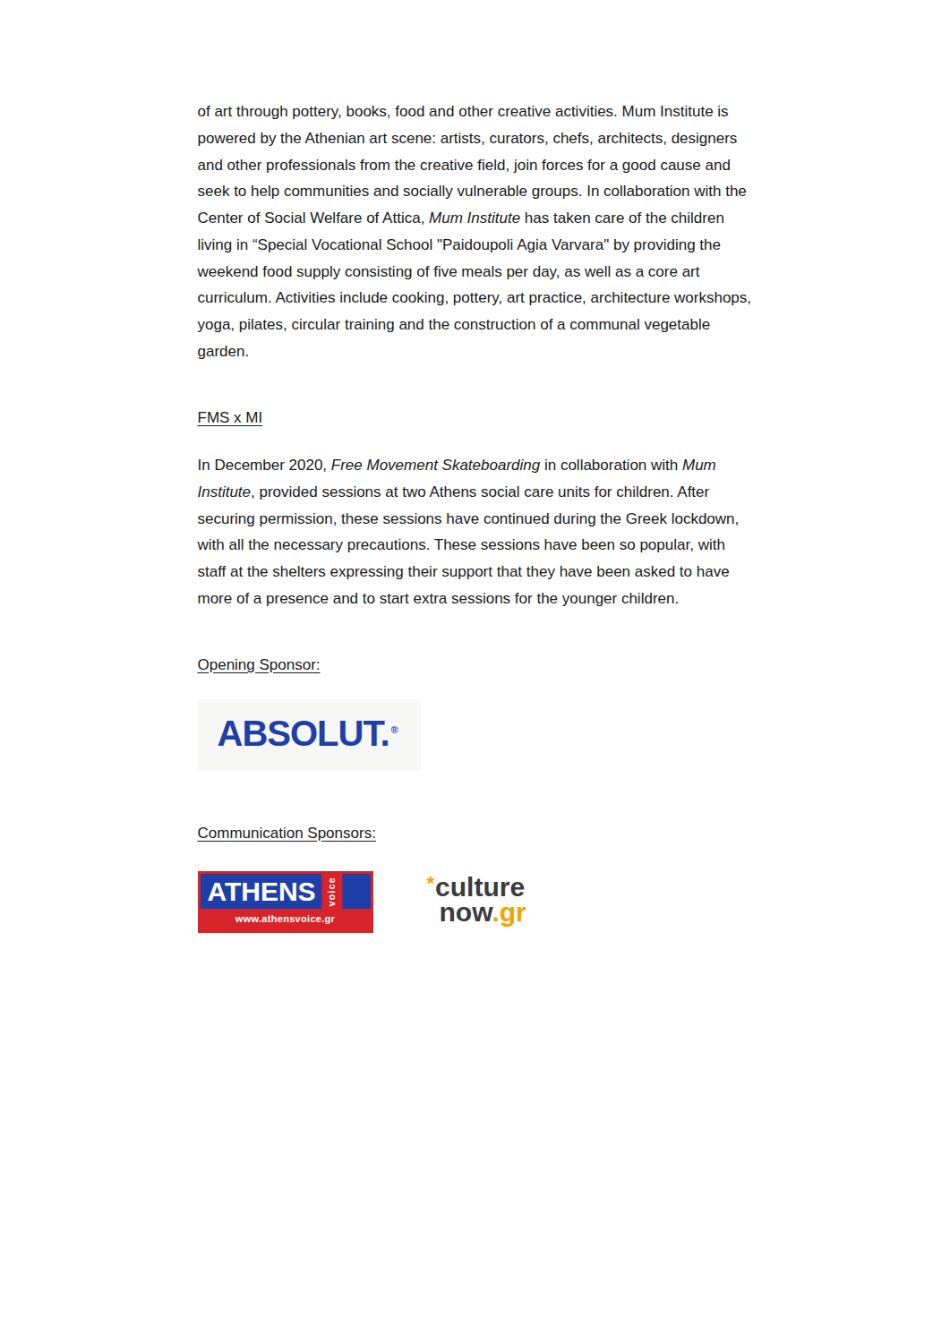of art through pottery, books, food and other creative activities. Mum Institute is powered by the Athenian art scene: artists, curators, chefs, architects, designers and other professionals from the creative field, join forces for a good cause and seek to help communities and socially vulnerable groups. In collaboration with the Center of Social Welfare of Attica, Mum Institute has taken care of the children living in “Special Vocational School "Paidoupoli Agia Varvara" by providing the weekend food supply consisting of five meals per day, as well as a core art curriculum. Activities include cooking, pottery, art practice, architecture workshops, yoga, pilates, circular training and the construction of a communal vegetable garden.
FMS x MI
In December 2020, Free Movement Skateboarding in collaboration with Mum Institute, provided sessions at two Athens social care units for children. After securing permission, these sessions have continued during the Greek lockdown, with all the necessary precautions. These sessions have been so popular, with staff at the shelters expressing their support that they have been asked to have more of a presence and to start extra sessions for the younger children.
Opening Sponsor:
ABSOLUT.®
Communication Sponsors:
ATHENS
voice
www.athensvoice.gr
*culture
now.gr